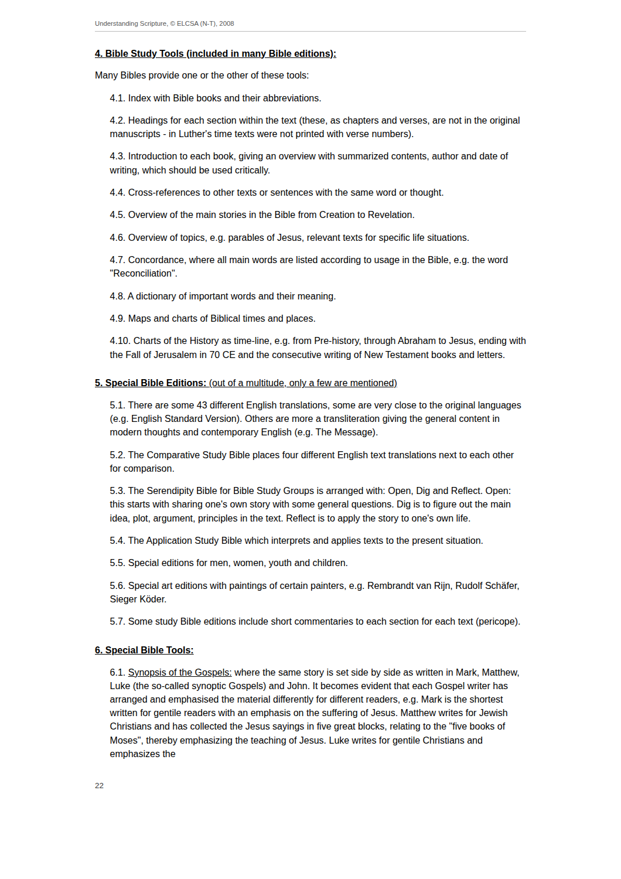Understanding Scripture, © ELCSA (N-T), 2008
4. Bible Study Tools (included in many Bible editions):
Many Bibles provide one or the other of these tools:
4.1. Index with Bible books and their abbreviations.
4.2. Headings for each section within the text (these, as chapters and verses, are not in the original manuscripts - in Luther's time texts were not printed with verse numbers).
4.3. Introduction to each book, giving an overview with summarized contents, author and date of writing, which should be used critically.
4.4. Cross-references to other texts or sentences with the same word or thought.
4.5. Overview of the main stories in the Bible from Creation to Revelation.
4.6. Overview of topics, e.g. parables of Jesus, relevant texts for specific life situations.
4.7. Concordance, where all main words are listed according to usage in the Bible, e.g. the word "Reconciliation".
4.8. A dictionary of important words and their meaning.
4.9. Maps and charts of Biblical times and places.
4.10. Charts of the History as time-line, e.g. from Pre-history, through Abraham to Jesus, ending with the Fall of Jerusalem in 70 CE and the consecutive writing of New Testament books and letters.
5. Special Bible Editions: (out of a multitude, only a few are mentioned)
5.1. There are some 43 different English translations, some are very close to the original languages (e.g. English Standard Version). Others are more a transliteration giving the general content in modern thoughts and contemporary English (e.g. The Message).
5.2. The Comparative Study Bible places four different English text translations next to each other for comparison.
5.3. The Serendipity Bible for Bible Study Groups is arranged with: Open, Dig and Reflect. Open: this starts with sharing one's own story with some general questions. Dig is to figure out the main idea, plot, argument, principles in the text. Reflect is to apply the story to one's own life.
5.4. The Application Study Bible which interprets and applies texts to the present situation.
5.5. Special editions for men, women, youth and children.
5.6. Special art editions with paintings of certain painters, e.g. Rembrandt van Rijn, Rudolf Schäfer, Sieger Köder.
5.7. Some study Bible editions include short commentaries to each section for each text (pericope).
6. Special Bible Tools:
6.1. Synopsis of the Gospels: where the same story is set side by side as written in Mark, Matthew, Luke (the so-called synoptic Gospels) and John. It becomes evident that each Gospel writer has arranged and emphasised the material differently for different readers, e.g. Mark is the shortest written for gentile readers with an emphasis on the suffering of Jesus. Matthew writes for Jewish Christians and has collected the Jesus sayings in five great blocks, relating to the "five books of Moses", thereby emphasizing the teaching of Jesus. Luke writes for gentile Christians and emphasizes the
22